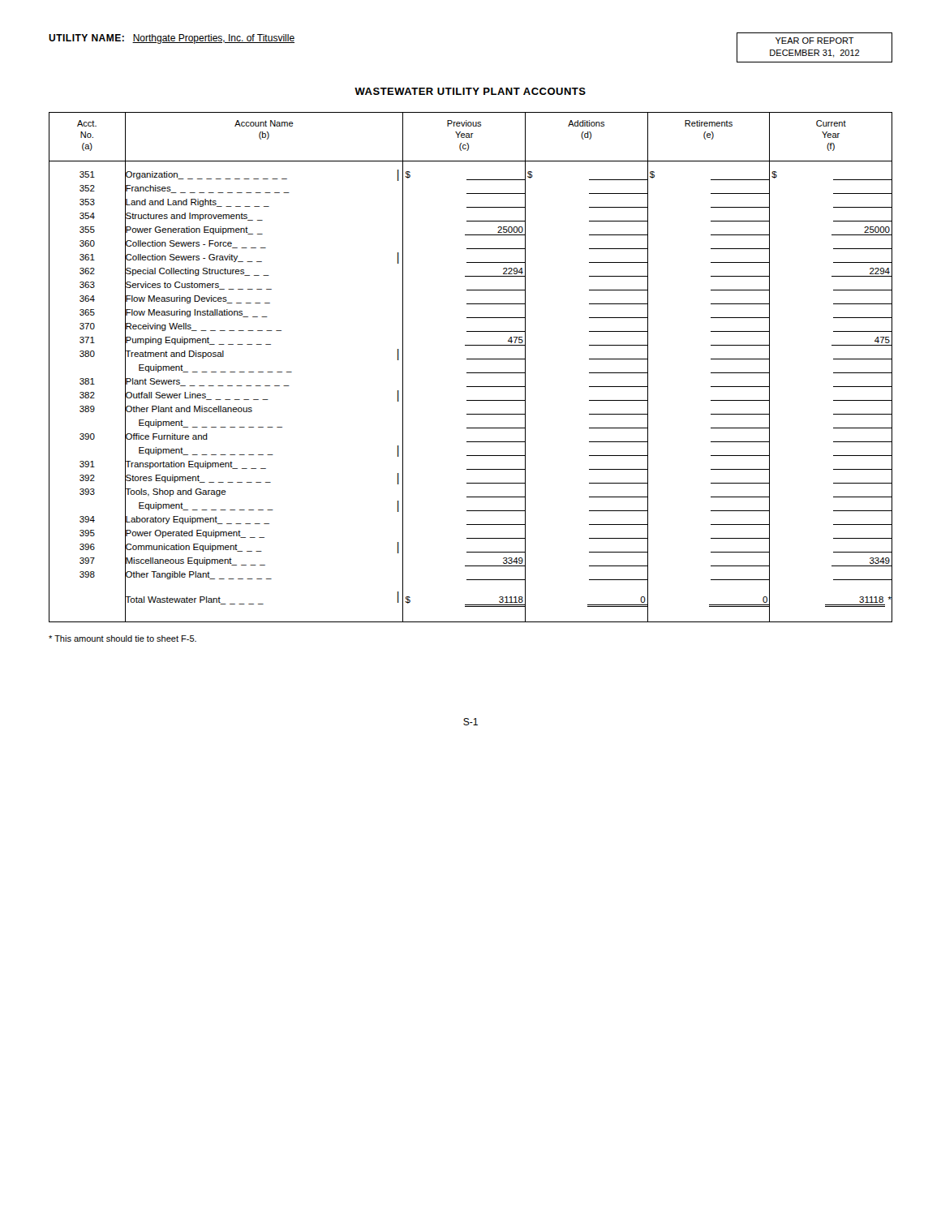UTILITY NAME: Northgate Properties, Inc. of Titusville
YEAR OF REPORT
DECEMBER 31, 2012
WASTEWATER UTILITY PLANT ACCOUNTS
| Acct. No. (a) | Account Name (b) | Previous Year (c) | Additions (d) | Retirements (e) | Current Year (f) |
| --- | --- | --- | --- | --- | --- |
| 351 | Organization _ _ _ _ _ _ _ _ _ _ _ _ / | $ | $ | $ | $ |
| 352 | Franchises _ _ _ _ _ _ _ _ _ _ _ _ _ | | | | |
| 353 | Land and Land Rights _ _ _ _ _ _ | | | | |
| 354 | Structures and Improvements _ _ | | | | |
| 355 | Power Generation Equipment _ _ | 25000 | | | 25000 |
| 360 | Collection Sewers - Force _ _ _ _ | | | | |
| 361 | Collection Sewers - Gravity _ _ _ / | | | | |
| 362 | Special Collecting Structures _ _ _ | 2294 | | | 2294 |
| 363 | Services to Customers _ _ _ _ _ _ | | | | |
| 364 | Flow Measuring Devices _ _ _ _ _ | | | | |
| 365 | Flow Measuring Installations _ _ _ | | | | |
| 370 | Receiving Wells _ _ _ _ _ _ _ _ _ _ | | | | |
| 371 | Pumping Equipment _ _ _ _ _ _ _ | 475 | | | 475 |
| 380 | Treatment and Disposal / | | | | |
| | Equipment _ _ _ _ _ _ _ _ _ _ _ _ | | | | |
| 381 | Plant Sewers _ _ _ _ _ _ _ _ _ _ _ _ | | | | |
| 382 | Outfall Sewer Lines _ _ _ _ _ _ _ / | | | | |
| 389 | Other Plant and Miscellaneous | | | | |
| | Equipment _ _ _ _ _ _ _ _ _ _ _ | | | | |
| 390 | Office Furniture and | | | | |
| | Equipment _ _ _ _ _ _ _ _ _ _ / | | | | |
| 391 | Transportation Equipment _ _ _ _ | | | | |
| 392 | Stores Equipment _ _ _ _ _ _ _ _ / | | | | |
| 393 | Tools, Shop and Garage | | | | |
| | Equipment _ _ _ _ _ _ _ _ _ _ / | | | | |
| 394 | Laboratory Equipment _ _ _ _ _ _ | | | | |
| 395 | Power Operated Equipment _ _ _ | | | | |
| 396 | Communication Equipment _ _ _ / | | | | |
| 397 | Miscellaneous Equipment _ _ _ _ | 3349 | | | 3349 |
| 398 | Other Tangible Plant _ _ _ _ _ _ _ | | | | |
| | Total Wastewater Plant _ _ _ _ _ / | $ 31118 | 0 | 0 | 31118 * |
* This amount should tie to sheet F-5.
S-1